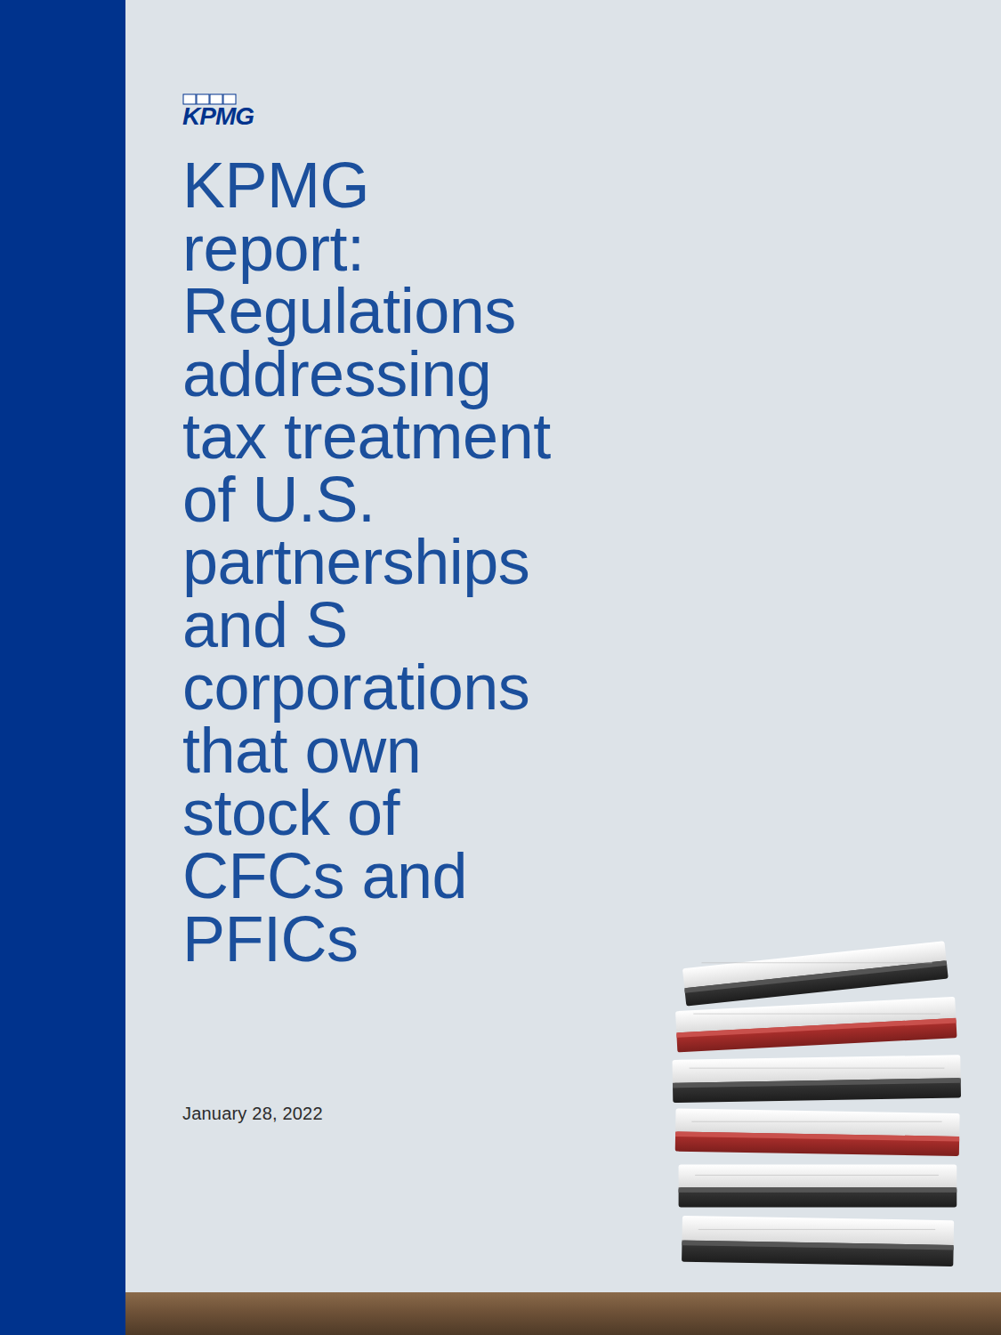KPMG
KPMG report: Regulations addressing tax treatment of U.S. partnerships and S corporations that own stock of CFCs and PFICs
January 28, 2022